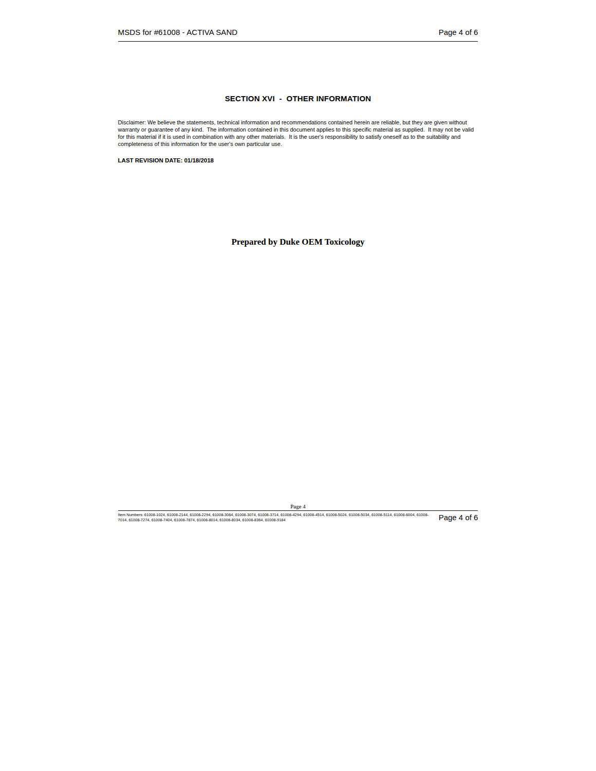MSDS for #61008 - ACTIVA SAND
Page 4 of 6
SECTION XVI - OTHER INFORMATION
Disclaimer: We believe the statements, technical information and recommendations contained herein are reliable, but they are given without warranty or guarantee of any kind. The information contained in this document applies to this specific material as supplied. It may not be valid for this material if it is used in combination with any other materials. It is the user's responsibility to satisfy oneself as to the suitability and completeness of this information for the user's own particular use.
LAST REVISION DATE: 01/18/2018
Prepared by Duke OEM Toxicology
Page 4
Item Numbers: 61008-1024, 61008-2144, 61008-2294, 61008-3064, 61008-3074, 61008-3714, 61008-4294, 61008-4514, 61008-5024, 61008-5034, 61008-5114, 61008-6004, 61008-7014, 61008-7274, 61008-7404, 61008-7874, 61008-8014, 61008-8034, 61008-8364, 61008-9184
Page 4 of 6